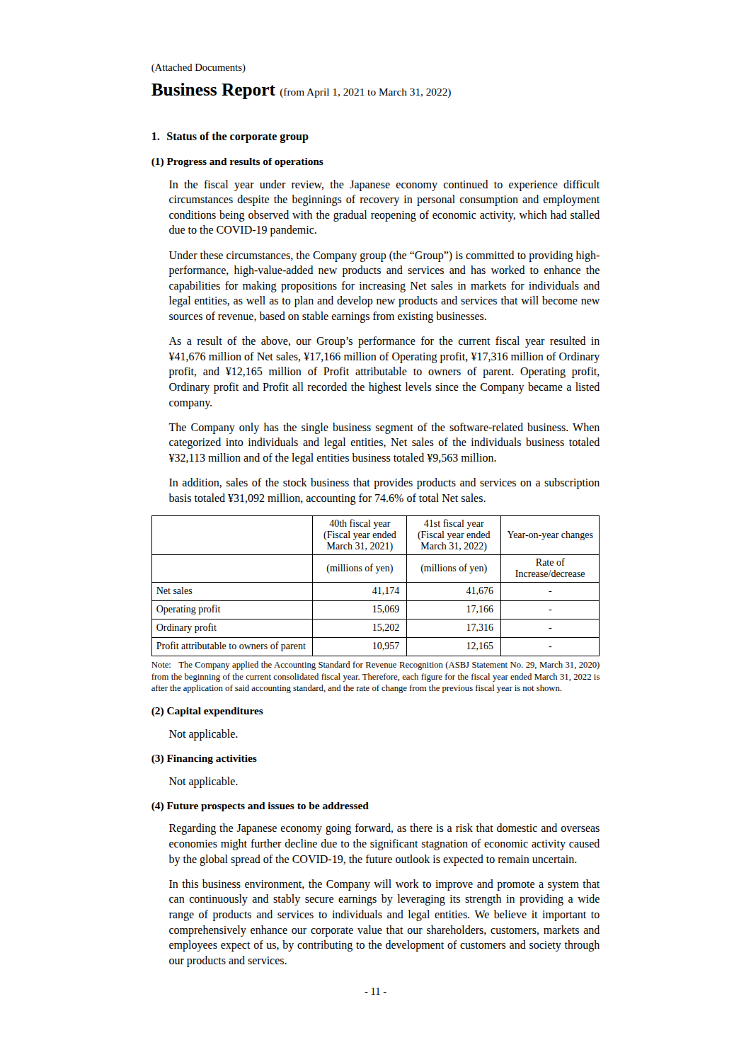(Attached Documents)
Business Report (from April 1, 2021 to March 31, 2022)
1. Status of the corporate group
(1) Progress and results of operations
In the fiscal year under review, the Japanese economy continued to experience difficult circumstances despite the beginnings of recovery in personal consumption and employment conditions being observed with the gradual reopening of economic activity, which had stalled due to the COVID-19 pandemic.
Under these circumstances, the Company group (the “Group”) is committed to providing high-performance, high-value-added new products and services and has worked to enhance the capabilities for making propositions for increasing Net sales in markets for individuals and legal entities, as well as to plan and develop new products and services that will become new sources of revenue, based on stable earnings from existing businesses.
As a result of the above, our Group’s performance for the current fiscal year resulted in ¥41,676 million of Net sales, ¥17,166 million of Operating profit, ¥17,316 million of Ordinary profit, and ¥12,165 million of Profit attributable to owners of parent. Operating profit, Ordinary profit and Profit all recorded the highest levels since the Company became a listed company.
The Company only has the single business segment of the software-related business. When categorized into individuals and legal entities, Net sales of the individuals business totaled ¥32,113 million and of the legal entities business totaled ¥9,563 million.
In addition, sales of the stock business that provides products and services on a subscription basis totaled ¥31,092 million, accounting for 74.6% of total Net sales.
| | 40th fiscal year (Fiscal year ended March 31, 2021) | 41st fiscal year (Fiscal year ended March 31, 2022) | Year-on-year changes |
| --- | --- | --- | --- |
| | (millions of yen) | (millions of yen) | Rate of Increase/decrease |
| Net sales | 41,174 | 41,676 | - |
| Operating profit | 15,069 | 17,166 | - |
| Ordinary profit | 15,202 | 17,316 | - |
| Profit attributable to owners of parent | 10,957 | 12,165 | - |
Note: The Company applied the Accounting Standard for Revenue Recognition (ASBJ Statement No. 29, March 31, 2020) from the beginning of the current consolidated fiscal year. Therefore, each figure for the fiscal year ended March 31, 2022 is after the application of said accounting standard, and the rate of change from the previous fiscal year is not shown.
(2) Capital expenditures
Not applicable.
(3) Financing activities
Not applicable.
(4) Future prospects and issues to be addressed
Regarding the Japanese economy going forward, as there is a risk that domestic and overseas economies might further decline due to the significant stagnation of economic activity caused by the global spread of the COVID-19, the future outlook is expected to remain uncertain.
In this business environment, the Company will work to improve and promote a system that can continuously and stably secure earnings by leveraging its strength in providing a wide range of products and services to individuals and legal entities. We believe it important to comprehensively enhance our corporate value that our shareholders, customers, markets and employees expect of us, by contributing to the development of customers and society through our products and services.
- 11 -